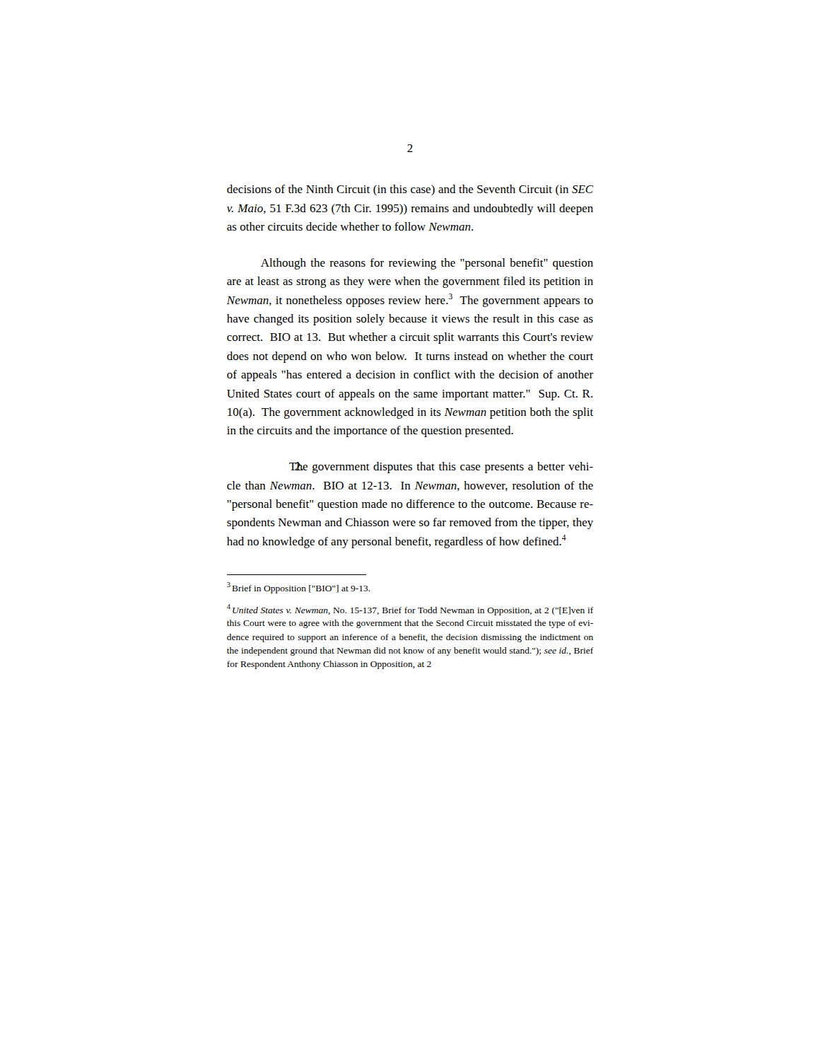2
decisions of the Ninth Circuit (in this case) and the Seventh Circuit (in SEC v. Maio, 51 F.3d 623 (7th Cir. 1995)) remains and undoubtedly will deepen as other circuits decide whether to follow Newman.
Although the reasons for reviewing the "personal benefit" question are at least as strong as they were when the government filed its petition in Newman, it nonetheless opposes review here.3 The government appears to have changed its position solely because it views the result in this case as correct. BIO at 13. But whether a circuit split warrants this Court's review does not depend on who won below. It turns instead on whether the court of appeals "has entered a decision in conflict with the decision of another United States court of appeals on the same important matter." Sup. Ct. R. 10(a). The government acknowledged in its Newman petition both the split in the circuits and the importance of the question presented.
2. The government disputes that this case presents a better vehicle than Newman. BIO at 12-13. In Newman, however, resolution of the "personal benefit" question made no difference to the outcome. Because respondents Newman and Chiasson were so far removed from the tipper, they had no knowledge of any personal benefit, regardless of how defined.4
3 Brief in Opposition ["BIO"] at 9-13.
4 United States v. Newman, No. 15-137, Brief for Todd Newman in Opposition, at 2 ("[E]ven if this Court were to agree with the government that the Second Circuit misstated the type of evidence required to support an inference of a benefit, the decision dismissing the indictment on the independent ground that Newman did not know of any benefit would stand."); see id., Brief for Respondent Anthony Chiasson in Opposition, at 2